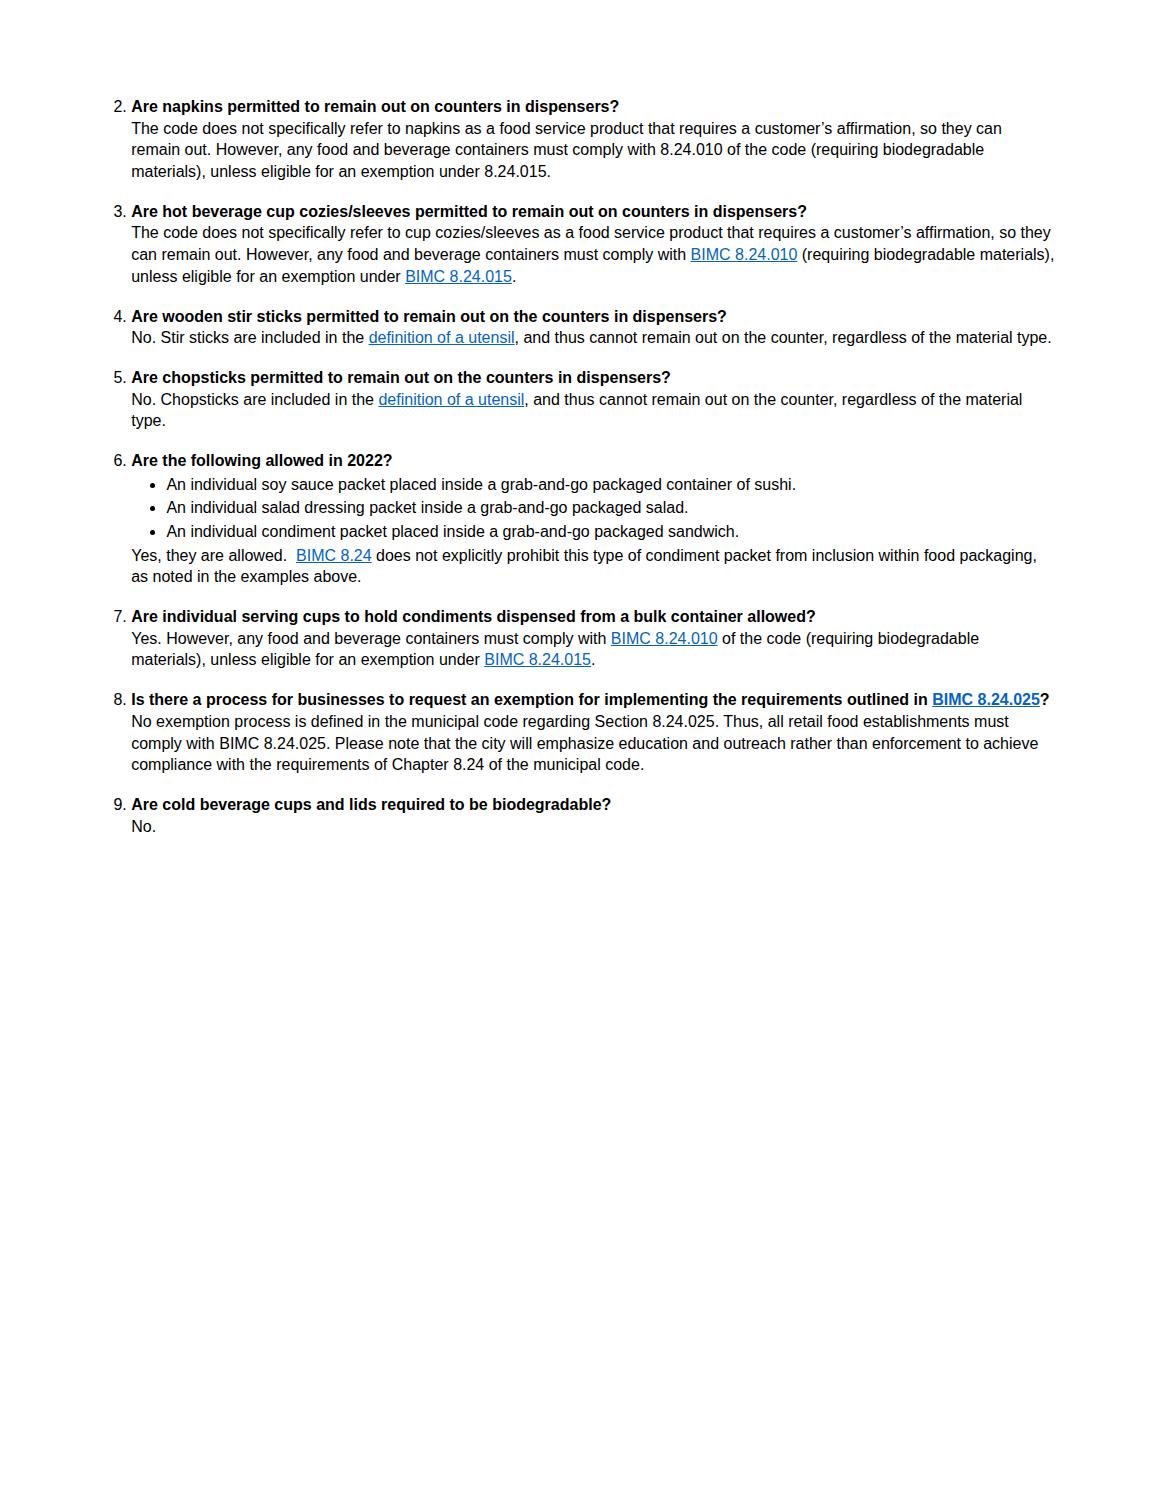Are napkins permitted to remain out on counters in dispensers?
The code does not specifically refer to napkins as a food service product that requires a customer’s affirmation, so they can remain out. However, any food and beverage containers must comply with 8.24.010 of the code (requiring biodegradable materials), unless eligible for an exemption under 8.24.015.
Are hot beverage cup cozies/sleeves permitted to remain out on counters in dispensers?
The code does not specifically refer to cup cozies/sleeves as a food service product that requires a customer’s affirmation, so they can remain out. However, any food and beverage containers must comply with BIMC 8.24.010 (requiring biodegradable materials), unless eligible for an exemption under BIMC 8.24.015.
Are wooden stir sticks permitted to remain out on the counters in dispensers?
No. Stir sticks are included in the definition of a utensil, and thus cannot remain out on the counter, regardless of the material type.
Are chopsticks permitted to remain out on the counters in dispensers?
No. Chopsticks are included in the definition of a utensil, and thus cannot remain out on the counter, regardless of the material type.
Are the following allowed in 2022?
An individual soy sauce packet placed inside a grab-and-go packaged container of sushi.
An individual salad dressing packet inside a grab-and-go packaged salad.
An individual condiment packet placed inside a grab-and-go packaged sandwich.
Yes, they are allowed. BIMC 8.24 does not explicitly prohibit this type of condiment packet from inclusion within food packaging, as noted in the examples above.
Are individual serving cups to hold condiments dispensed from a bulk container allowed?
Yes. However, any food and beverage containers must comply with BIMC 8.24.010 of the code (requiring biodegradable materials), unless eligible for an exemption under BIMC 8.24.015.
Is there a process for businesses to request an exemption for implementing the requirements outlined in BIMC 8.24.025?
No exemption process is defined in the municipal code regarding Section 8.24.025. Thus, all retail food establishments must comply with BIMC 8.24.025. Please note that the city will emphasize education and outreach rather than enforcement to achieve compliance with the requirements of Chapter 8.24 of the municipal code.
Are cold beverage cups and lids required to be biodegradable?
No.